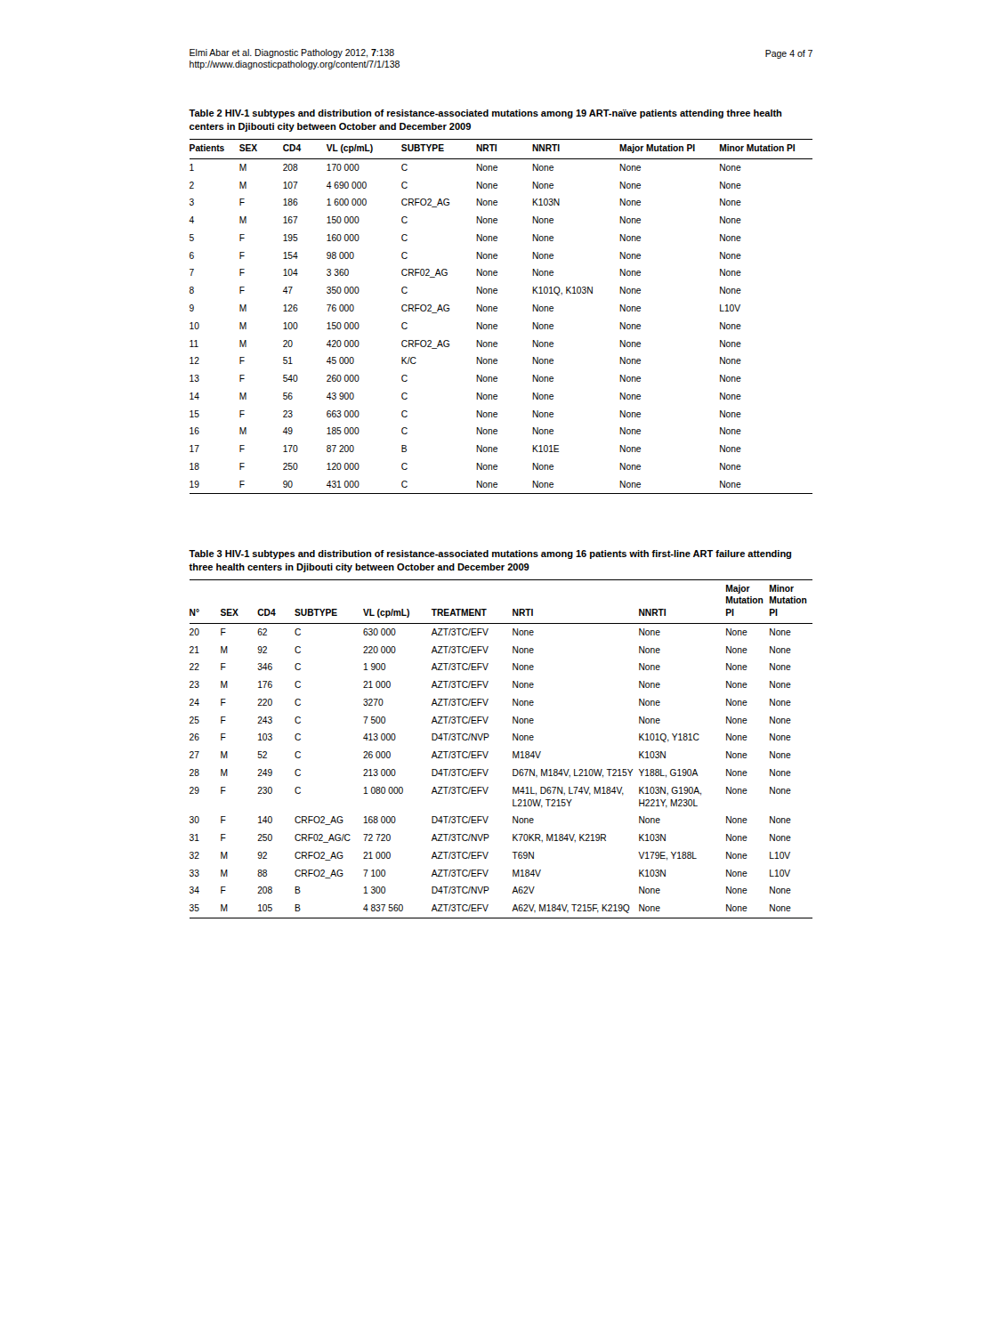Elmi Abar et al. Diagnostic Pathology 2012, 7:138
http://www.diagnosticpathology.org/content/7/1/138
Page 4 of 7
Table 2 HIV-1 subtypes and distribution of resistance-associated mutations among 19 ART-naïve patients attending three health centers in Djibouti city between October and December 2009
| Patients | SEX | CD4 | VL (cp/mL) | SUBTYPE | NRTI | NNRTI | Major Mutation PI | Minor Mutation PI |
| --- | --- | --- | --- | --- | --- | --- | --- | --- |
| 1 | M | 208 | 170 000 | C | None | None | None | None |
| 2 | M | 107 | 4 690 000 | C | None | None | None | None |
| 3 | F | 186 | 1 600 000 | CRFO2_AG | None | K103N | None | None |
| 4 | M | 167 | 150 000 | C | None | None | None | None |
| 5 | F | 195 | 160 000 | C | None | None | None | None |
| 6 | F | 154 | 98 000 | C | None | None | None | None |
| 7 | F | 104 | 3 360 | CRF02_AG | None | None | None | None |
| 8 | F | 47 | 350 000 | C | None | K101Q, K103N | None | None |
| 9 | M | 126 | 76 000 | CRFO2_AG | None | None | None | L10V |
| 10 | M | 100 | 150 000 | C | None | None | None | None |
| 11 | M | 20 | 420 000 | CRFO2_AG | None | None | None | None |
| 12 | F | 51 | 45 000 | K/C | None | None | None | None |
| 13 | F | 540 | 260 000 | C | None | None | None | None |
| 14 | M | 56 | 43 900 | C | None | None | None | None |
| 15 | F | 23 | 663 000 | C | None | None | None | None |
| 16 | M | 49 | 185 000 | C | None | None | None | None |
| 17 | F | 170 | 87 200 | B | None | K101E | None | None |
| 18 | F | 250 | 120 000 | C | None | None | None | None |
| 19 | F | 90 | 431 000 | C | None | None | None | None |
Table 3 HIV-1 subtypes and distribution of resistance-associated mutations among 16 patients with first-line ART failure attending three health centers in Djibouti city between October and December 2009
| N° | SEX | CD4 | SUBTYPE | VL (cp/mL) | TREATMENT | NRTI | NNRTI | Major Mutation PI | Minor Mutation PI |
| --- | --- | --- | --- | --- | --- | --- | --- | --- | --- |
| 20 | F | 62 | C | 630 000 | AZT/3TC/EFV | None | None | None | None |
| 21 | M | 92 | C | 220 000 | AZT/3TC/EFV | None | None | None | None |
| 22 | F | 346 | C | 1 900 | AZT/3TC/EFV | None | None | None | None |
| 23 | M | 176 | C | 21 000 | AZT/3TC/EFV | None | None | None | None |
| 24 | F | 220 | C | 3270 | AZT/3TC/EFV | None | None | None | None |
| 25 | F | 243 | C | 7 500 | AZT/3TC/EFV | None | None | None | None |
| 26 | F | 103 | C | 413 000 | D4T/3TC/NVP | None | K101Q, Y181C | None | None |
| 27 | M | 52 | C | 26 000 | AZT/3TC/EFV | M184V | K103N | None | None |
| 28 | M | 249 | C | 213 000 | D4T/3TC/EFV | D67N, M184V, L210W, T215Y | Y188L, G190A | None | None |
| 29 | F | 230 | C | 1 080 000 | AZT/3TC/EFV | M41L, D67N, L74V, M184V, L210W, T215Y | K103N, G190A, H221Y, M230L | None | None |
| 30 | F | 140 | CRFO2_AG | 168 000 | D4T/3TC/EFV | None | None | None | None |
| 31 | F | 250 | CRF02_AG/C | 72 720 | AZT/3TC/NVP | K70KR, M184V, K219R | K103N | None | None |
| 32 | M | 92 | CRFO2_AG | 21 000 | AZT/3TC/EFV | T69N | V179E, Y188L | None | L10V |
| 33 | M | 88 | CRFO2_AG | 7 100 | AZT/3TC/EFV | M184V | K103N | None | L10V |
| 34 | F | 208 | B | 1 300 | D4T/3TC/NVP | A62V | None | None | None |
| 35 | M | 105 | B | 4 837 560 | AZT/3TC/EFV | A62V, M184V, T215F, K219Q | None | None | None |